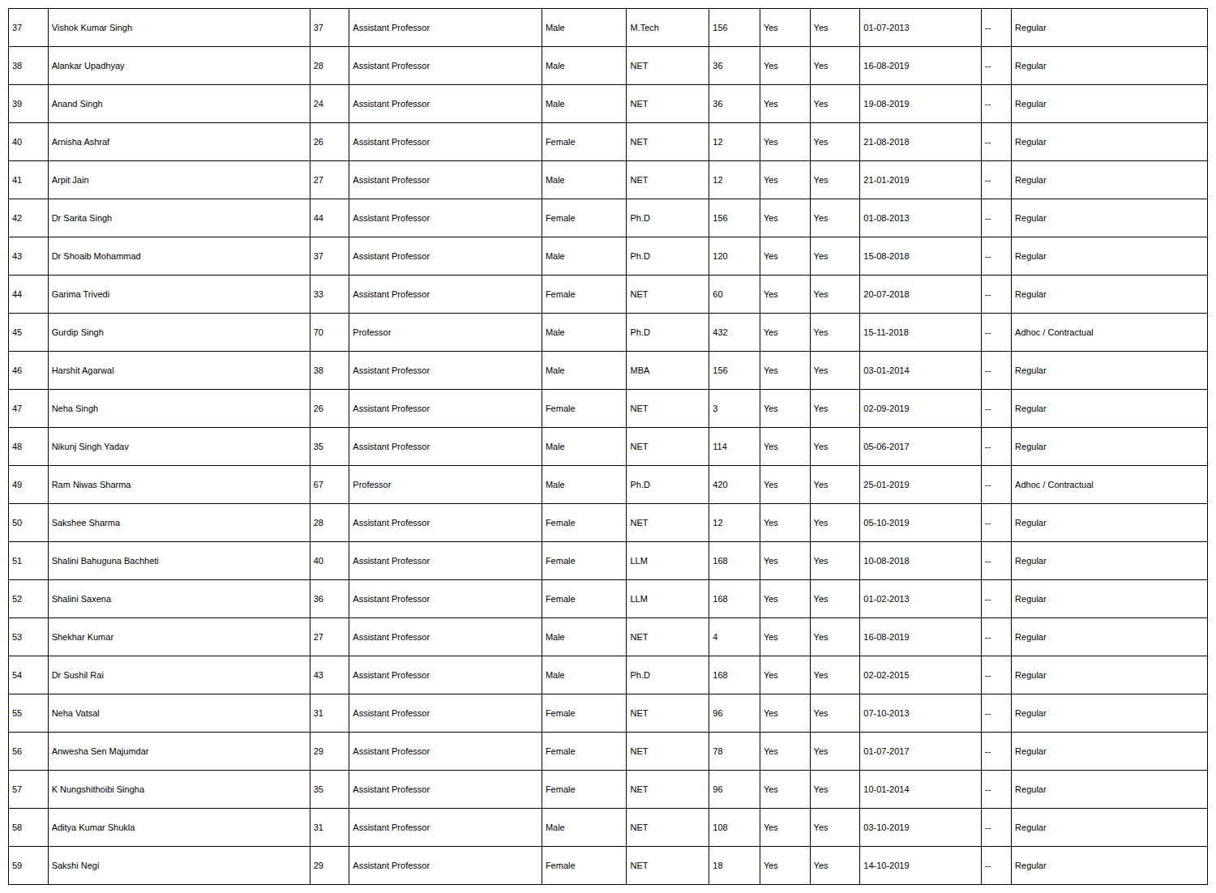| 37 | Vishok Kumar Singh | 37 | Assistant Professor | Male | M.Tech | 156 | Yes | Yes | 01-07-2013 | -- | Regular |
| 38 | Alankar Upadhyay | 28 | Assistant Professor | Male | NET | 36 | Yes | Yes | 16-08-2019 | -- | Regular |
| 39 | Anand Singh | 24 | Assistant Professor | Male | NET | 36 | Yes | Yes | 19-08-2019 | -- | Regular |
| 40 | Arnisha Ashraf | 26 | Assistant Professor | Female | NET | 12 | Yes | Yes | 21-08-2018 | -- | Regular |
| 41 | Arpit Jain | 27 | Assistant Professor | Male | NET | 12 | Yes | Yes | 21-01-2019 | -- | Regular |
| 42 | Dr Sarita Singh | 44 | Assistant Professor | Female | Ph.D | 156 | Yes | Yes | 01-08-2013 | -- | Regular |
| 43 | Dr Shoaib Mohammad | 37 | Assistant Professor | Male | Ph.D | 120 | Yes | Yes | 15-08-2018 | -- | Regular |
| 44 | Garima Trivedi | 33 | Assistant Professor | Female | NET | 60 | Yes | Yes | 20-07-2018 | -- | Regular |
| 45 | Gurdip Singh | 70 | Professor | Male | Ph.D | 432 | Yes | Yes | 15-11-2018 | -- | Adhoc / Contractual |
| 46 | Harshit Agarwal | 38 | Assistant Professor | Male | MBA | 156 | Yes | Yes | 03-01-2014 | -- | Regular |
| 47 | Neha Singh | 26 | Assistant Professor | Female | NET | 3 | Yes | Yes | 02-09-2019 | -- | Regular |
| 48 | Nikunj Singh Yadav | 35 | Assistant Professor | Male | NET | 114 | Yes | Yes | 05-06-2017 | -- | Regular |
| 49 | Ram Niwas Sharma | 67 | Professor | Male | Ph.D | 420 | Yes | Yes | 25-01-2019 | -- | Adhoc / Contractual |
| 50 | Sakshee Sharma | 28 | Assistant Professor | Female | NET | 12 | Yes | Yes | 05-10-2019 | -- | Regular |
| 51 | Shalini Bahuguna Bachheti | 40 | Assistant Professor | Female | LLM | 168 | Yes | Yes | 10-08-2018 | -- | Regular |
| 52 | Shalini Saxena | 36 | Assistant Professor | Female | LLM | 168 | Yes | Yes | 01-02-2013 | -- | Regular |
| 53 | Shekhar Kumar | 27 | Assistant Professor | Male | NET | 4 | Yes | Yes | 16-08-2019 | -- | Regular |
| 54 | Dr Sushil Rai | 43 | Assistant Professor | Male | Ph.D | 168 | Yes | Yes | 02-02-2015 | -- | Regular |
| 55 | Neha Vatsal | 31 | Assistant Professor | Female | NET | 96 | Yes | Yes | 07-10-2013 | -- | Regular |
| 56 | Anwesha Sen Majumdar | 29 | Assistant Professor | Female | NET | 78 | Yes | Yes | 01-07-2017 | -- | Regular |
| 57 | K Nungshithoibi Singha | 35 | Assistant Professor | Female | NET | 96 | Yes | Yes | 10-01-2014 | -- | Regular |
| 58 | Aditya Kumar Shukla | 31 | Assistant Professor | Male | NET | 108 | Yes | Yes | 03-10-2019 | -- | Regular |
| 59 | Sakshi Negi | 29 | Assistant Professor | Female | NET | 18 | Yes | Yes | 14-10-2019 | -- | Regular |